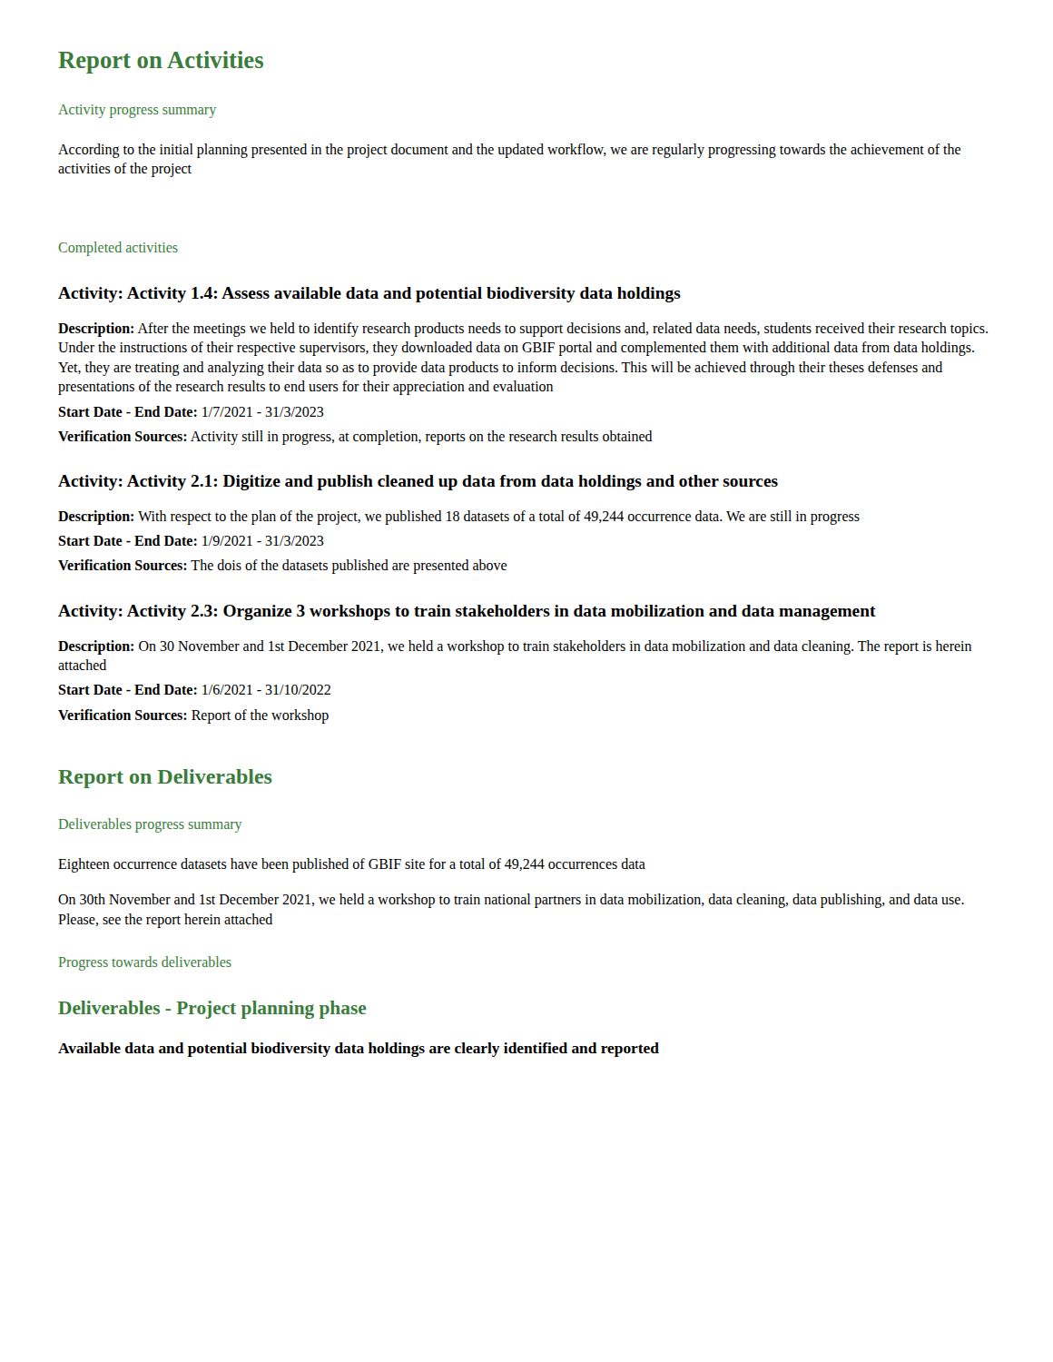Report on Activities
Activity progress summary
According to the initial planning presented in the project document and the updated workflow, we are regularly progressing towards the achievement of the activities of the project
Completed activities
Activity: Activity 1.4: Assess available data and potential biodiversity data holdings
Description: After the meetings we held to identify research products needs to support decisions and, related data needs, students received their research topics. Under the instructions of their respective supervisors, they downloaded data on GBIF portal and complemented them with additional data from data holdings. Yet, they are treating and analyzing their data so as to provide data products to inform decisions. This will be achieved through their theses defenses and presentations of the research results to end users for their appreciation and evaluation
Start Date - End Date: 1/7/2021 - 31/3/2023
Verification Sources: Activity still in progress, at completion, reports on the research results obtained
Activity: Activity 2.1: Digitize and publish cleaned up data from data holdings and other sources
Description: With respect to the plan of the project, we published 18 datasets of a total of 49,244 occurrence data. We are still in progress
Start Date - End Date: 1/9/2021 - 31/3/2023
Verification Sources: The dois of the datasets published are presented above
Activity: Activity 2.3: Organize 3 workshops to train stakeholders in data mobilization and data management
Description: On 30 November and 1st December 2021, we held a workshop to train stakeholders in data mobilization and data cleaning. The report is herein attached
Start Date - End Date: 1/6/2021 - 31/10/2022
Verification Sources: Report of the workshop
Report on Deliverables
Deliverables progress summary
Eighteen occurrence datasets have been published of GBIF site for a total of 49,244 occurrences data
On 30th November and 1st December 2021, we held a workshop to train national partners in data mobilization, data cleaning, data publishing, and data use. Please, see the report herein attached
Progress towards deliverables
Deliverables - Project planning phase
Available data and potential biodiversity data holdings are clearly identified and reported